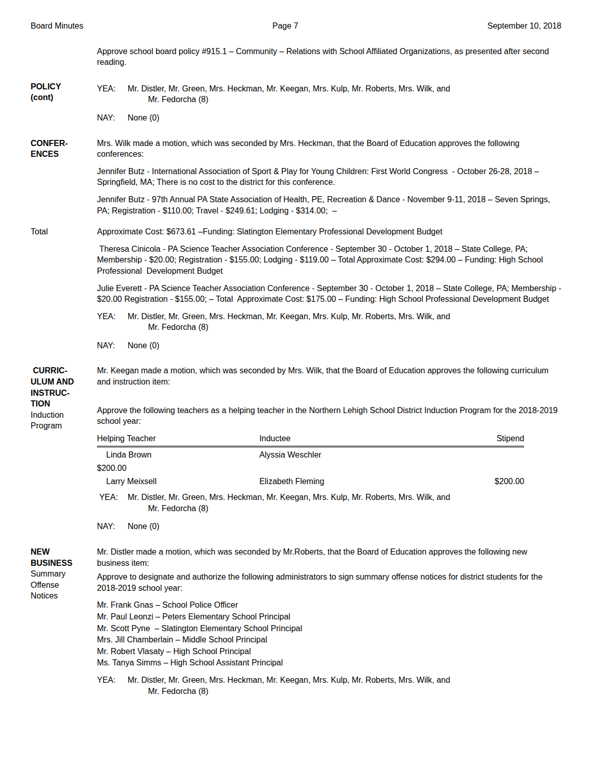Board Minutes
Page 7
September 10, 2018
| | Approve school board policy #915.1 – Community – Relations with School Affiliated Organizations, as presented after second reading. |
| POLICY (cont) | / YEA: / Mr. Distler, Mr. Green, Mrs. Heckman, Mr. Keegan, Mrs. Kulp, Mr. Roberts, Mrs. Wilk, and Mr. Fedorcha (8) / / NAY: / None (0) / |
| CONFER- ENCES | Mrs. Wilk made a motion, which was seconded by Mrs. Heckman, that the Board of Education approves the following conferences: Jennifer Butz - International Association of Sport & Play for Young Children: First World Congress - October 26-28, 2018 – Springfield, MA; There is no cost to the district for this conference. Jennifer Butz - 97th Annual PA State Association of Health, PE, Recreation & Dance - November 9-11, 2018 – Seven Springs, PA; Registration - $110.00; Travel - $249.61; Lodging - $314.00; – |
| Total | Approximate Cost: $673.61 –Funding: Slatington Elementary Professional Development Budget Theresa Cinicola - PA Science Teacher Association Conference - September 30 - October 1, 2018 – State College, PA; Membership - $20.00; Registration - $155.00; Lodging - $119.00 – Total Approximate Cost: $294.00 – Funding: High School Professional Development Budget Julie Everett - PA Science Teacher Association Conference - September 30 - October 1, 2018 – State College, PA; Membership - $20.00 Registration - $155.00; – Total Approximate Cost: $175.00 – Funding: High School Professional Development Budget / YEA: / Mr. Distler, Mr. Green, Mrs. Heckman, Mr. Keegan, Mrs. Kulp, Mr. Roberts, Mrs. Wilk, and Mr. Fedorcha (8) / / NAY: / None (0) / |
| CURRIC- ULUM AND INSTRUC- TION Induction Program | Mr. Keegan made a motion, which was seconded by Mrs. Wilk, that the Board of Education approves the following curriculum and instruction item: Approve the following teachers as a helping teacher in the Northern Lehigh School District Induction Program for the 2018-2019 school year: / Helping Teacher / Inductee / Stipend / / --- / --- / --- / / Linda Brown / Alyssia Weschler / / / $200.00 / / / / Larry Meixsell / Elizabeth Fleming / $200.00 / / YEA: / Mr. Distler, Mr. Green, Mrs. Heckman, Mr. Keegan, Mrs. Kulp, Mr. Roberts, Mrs. Wilk, and Mr. Fedorcha (8) / / NAY: / None (0) / |
| NEW BUSINESS Summary Offense Notices | Mr. Distler made a motion, which was seconded by Mr.Roberts, that the Board of Education approves the following new business item: Approve to designate and authorize the following administrators to sign summary offense notices for district students for the 2018-2019 school year: Mr. Frank Gnas – School Police Officer Mr. Paul Leonzi – Peters Elementary School Principal Mr. Scott Pyne – Slatington Elementary School Principal Mrs. Jill Chamberlain – Middle School Principal Mr. Robert Vlasaty – High School Principal Ms. Tanya Simms – High School Assistant Principal / YEA: / Mr. Distler, Mr. Green, Mrs. Heckman, Mr. Keegan, Mrs. Kulp, Mr. Roberts, Mrs. Wilk, and Mr. Fedorcha (8) / |